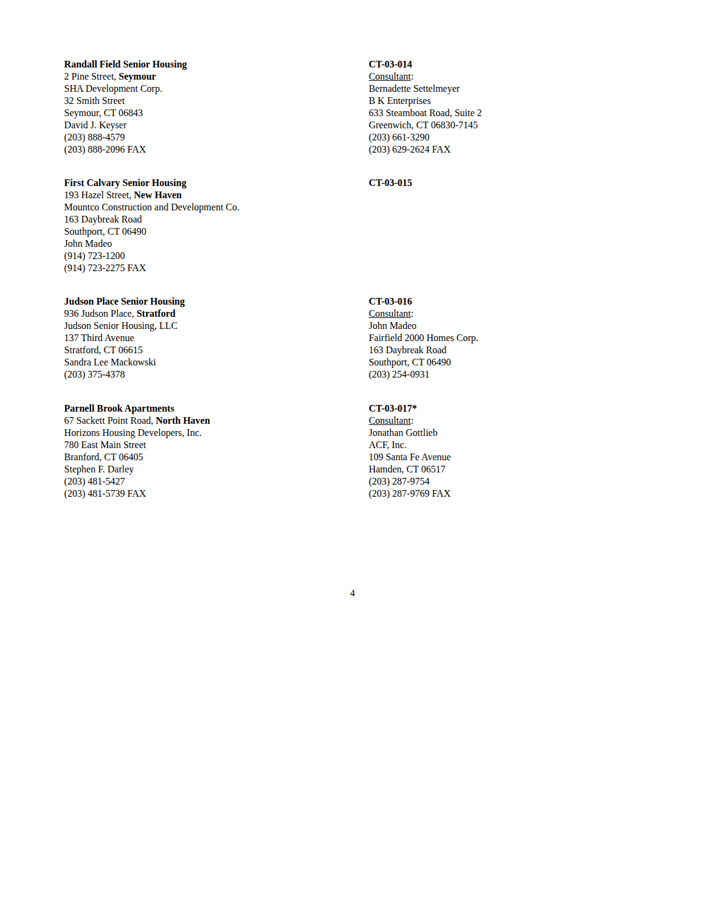Randall Field Senior Housing
2 Pine Street, Seymour
SHA Development Corp.
32 Smith Street
Seymour, CT 06843
David J. Keyser
(203) 888-4579
(203) 888-2096 FAX
CT-03-014
Consultant:
Bernadette Settelmeyer
B K Enterprises
633 Steamboat Road, Suite 2
Greenwich, CT 06830-7145
(203) 661-3290
(203) 629-2624 FAX
First Calvary Senior Housing
193 Hazel Street, New Haven
Mountco Construction and Development Co.
163 Daybreak Road
Southport, CT 06490
John Madeo
(914) 723-1200
(914) 723-2275 FAX
CT-03-015
Judson Place Senior Housing
936 Judson Place, Stratford
Judson Senior Housing, LLC
137 Third Avenue
Stratford, CT 06615
Sandra Lee Mackowski
(203) 375-4378
CT-03-016
Consultant:
John Madeo
Fairfield 2000 Homes Corp.
163 Daybreak Road
Southport, CT 06490
(203) 254-0931
Parnell Brook Apartments
67 Sackett Point Road, North Haven
Horizons Housing Developers, Inc.
780 East Main Street
Branford, CT 06405
Stephen F. Darley
(203) 481-5427
(203) 481-5739 FAX
CT-03-017*
Consultant:
Jonathan Gottlieb
ACF, Inc.
109 Santa Fe Avenue
Hamden, CT 06517
(203) 287-9754
(203) 287-9769 FAX
4